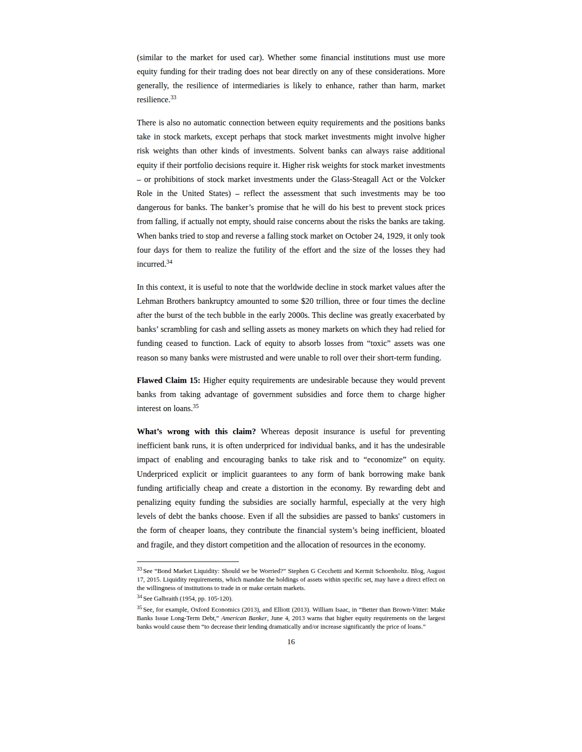(similar to the market for used car). Whether some financial institutions must use more equity funding for their trading does not bear directly on any of these considerations. More generally, the resilience of intermediaries is likely to enhance, rather than harm, market resilience.33
There is also no automatic connection between equity requirements and the positions banks take in stock markets, except perhaps that stock market investments might involve higher risk weights than other kinds of investments. Solvent banks can always raise additional equity if their portfolio decisions require it. Higher risk weights for stock market investments – or prohibitions of stock market investments under the Glass-Steagall Act or the Volcker Role in the United States) – reflect the assessment that such investments may be too dangerous for banks. The banker’s promise that he will do his best to prevent stock prices from falling, if actually not empty, should raise concerns about the risks the banks are taking. When banks tried to stop and reverse a falling stock market on October 24, 1929, it only took four days for them to realize the futility of the effort and the size of the losses they had incurred.34
In this context, it is useful to note that the worldwide decline in stock market values after the Lehman Brothers bankruptcy amounted to some $20 trillion, three or four times the decline after the burst of the tech bubble in the early 2000s. This decline was greatly exacerbated by banks’ scrambling for cash and selling assets as money markets on which they had relied for funding ceased to function. Lack of equity to absorb losses from “toxic” assets was one reason so many banks were mistrusted and were unable to roll over their short-term funding.
Flawed Claim 15: Higher equity requirements are undesirable because they would prevent banks from taking advantage of government subsidies and force them to charge higher interest on loans.35
What’s wrong with this claim? Whereas deposit insurance is useful for preventing inefficient bank runs, it is often underpriced for individual banks, and it has the undesirable impact of enabling and encouraging banks to take risk and to “economize” on equity. Underpriced explicit or implicit guarantees to any form of bank borrowing make bank funding artificially cheap and create a distortion in the economy. By rewarding debt and penalizing equity funding the subsidies are socially harmful, especially at the very high levels of debt the banks choose. Even if all the subsidies are passed to banks' customers in the form of cheaper loans, they contribute the financial system’s being inefficient, bloated and fragile, and they distort competition and the allocation of resources in the economy.
33 See “Bond Market Liquidity: Should we be Worried?” Stephen G Cecchetti and Kermit Schoenholtz. Blog, August 17, 2015. Liquidity requirements, which mandate the holdings of assets within specific set, may have a direct effect on the willingness of institutions to trade in or make certain markets.
34 See Galbraith (1954, pp. 105-120).
35 See, for example, Oxford Economics (2013), and Elliott (2013). William Isaac, in “Better than Brown-Vitter: Make Banks Issue Long-Term Debt,” American Banker, June 4, 2013 warns that higher equity requirements on the largest banks would cause them “to decrease their lending dramatically and/or increase significantly the price of loans.”
16